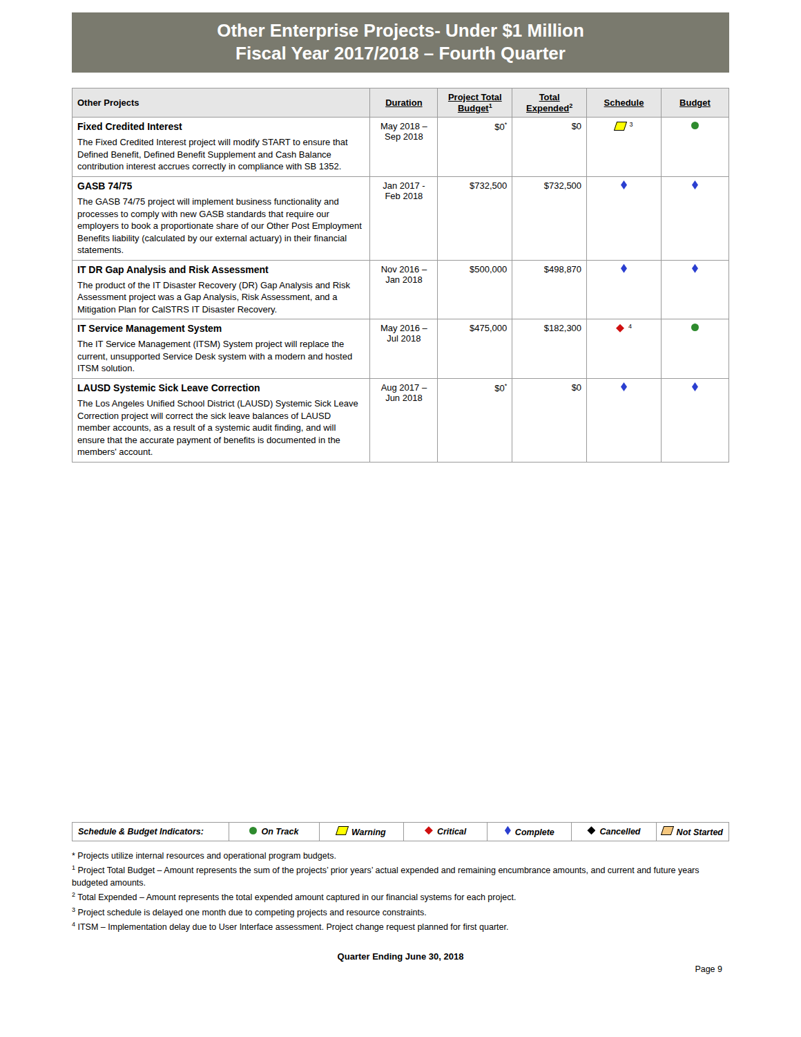Other Enterprise Projects- Under $1 Million
Fiscal Year 2017/2018 – Fourth Quarter
| Other Projects | Duration | Project Total Budget 1 | Total Expended 2 | Schedule | Budget |
| --- | --- | --- | --- | --- | --- |
| Fixed Credited Interest The Fixed Credited Interest project will modify START to ensure that Defined Benefit, Defined Benefit Supplement and Cash Balance contribution interest accrues correctly in compliance with SB 1352. | May 2018 – Sep 2018 | $0 * | $0 | 3 | |
| GASB 74/75 The GASB 74/75 project will implement business functionality and processes to comply with new GASB standards that require our employers to book a proportionate share of our Other Post Employment Benefits liability (calculated by our external actuary) in their financial statements. | Jan 2017 - Feb 2018 | $732,500 | $732,500 | | |
| IT DR Gap Analysis and Risk Assessment The product of the IT Disaster Recovery (DR) Gap Analysis and Risk Assessment project was a Gap Analysis, Risk Assessment, and a Mitigation Plan for CalSTRS IT Disaster Recovery. | Nov 2016 – Jan 2018 | $500,000 | $498,870 | | |
| IT Service Management System The IT Service Management (ITSM) System project will replace the current, unsupported Service Desk system with a modern and hosted ITSM solution. | May 2016 – Jul 2018 | $475,000 | $182,300 | 4 | |
| LAUSD Systemic Sick Leave Correction The Los Angeles Unified School District (LAUSD) Systemic Sick Leave Correction project will correct the sick leave balances of LAUSD member accounts, as a result of a systemic audit finding, and will ensure that the accurate payment of benefits is documented in the members' account. | Aug 2017 – Jun 2018 | $0 * | $0 | | |
| Schedule & Budget Indicators: | On Track | Warning | Critical | Complete | Cancelled | Not Started |
* Projects utilize internal resources and operational program budgets.
1 Project Total Budget – Amount represents the sum of the projects’ prior years’ actual expended and remaining encumbrance amounts, and current and future years budgeted amounts.
2 Total Expended – Amount represents the total expended amount captured in our financial systems for each project.
3 Project schedule is delayed one month due to competing projects and resource constraints.
4 ITSM – Implementation delay due to User Interface assessment. Project change request planned for first quarter.
Quarter Ending June 30, 2018
Page 9